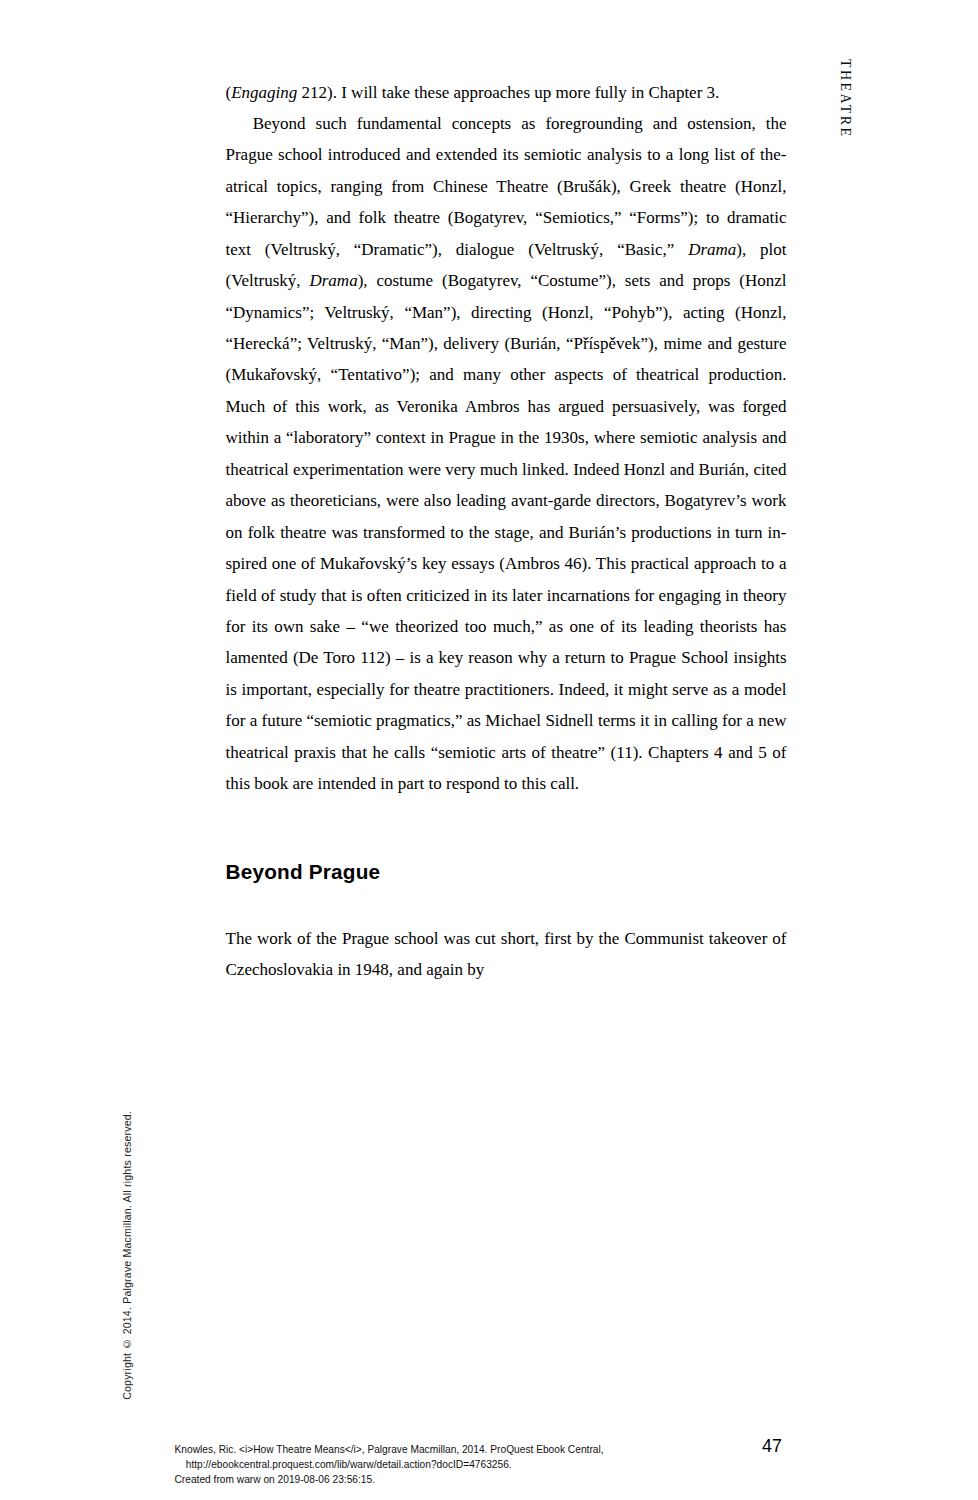Theatre
Copyright © 2014. Palgrave Macmillan. All rights reserved.
(Engaging 212). I will take these approaches up more fully in Chapter 3.
Beyond such fundamental concepts as foregrounding and ostension, the Prague school introduced and extended its semiotic analysis to a long list of theatrical topics, ranging from Chinese Theatre (Brušák), Greek theatre (Honzl, “Hierarchy”), and folk theatre (Bogatyrev, “Semiotics,” “Forms”); to dramatic text (Veltruský, “Dramatic”), dialogue (Veltruský, “Basic,” Drama), plot (Veltruský, Drama), costume (Bogatyrev, “Costume”), sets and props (Honzl “Dynamics”; Veltruský, “Man”), directing (Honzl, “Pohyb”), acting (Honzl, “Herecká”; Veltruský, “Man”), delivery (Burián, “Příspěvek”), mime and gesture (Mukařovský, “Tentativo”); and many other aspects of theatrical production. Much of this work, as Veronika Ambros has argued persuasively, was forged within a “laboratory” context in Prague in the 1930s, where semiotic analysis and theatrical experimentation were very much linked. Indeed Honzl and Burián, cited above as theoreticians, were also leading avant-garde directors, Bogatyrev’s work on folk theatre was transformed to the stage, and Burián’s productions in turn inspired one of Mukařovský’s key essays (Ambros 46). This practical approach to a field of study that is often criticized in its later incarnations for engaging in theory for its own sake – “we theorized too much,” as one of its leading theorists has lamented (De Toro 112) – is a key reason why a return to Prague School insights is important, especially for theatre practitioners. Indeed, it might serve as a model for a future “semiotic pragmatics,” as Michael Sidnell terms it in calling for a new theatrical praxis that he calls “semiotic arts of theatre” (11). Chapters 4 and 5 of this book are intended in part to respond to this call.
Beyond Prague
The work of the Prague school was cut short, first by the Communist takeover of Czechoslovakia in 1948, and again by
Knowles, Ric. <i>How Theatre Means</i>, Palgrave Macmillan, 2014. ProQuest Ebook Central,
http://ebookcentral.proquest.com/lib/warw/detail.action?docID=4763256.
Created from warw on 2019-08-06 23:56:15.
47